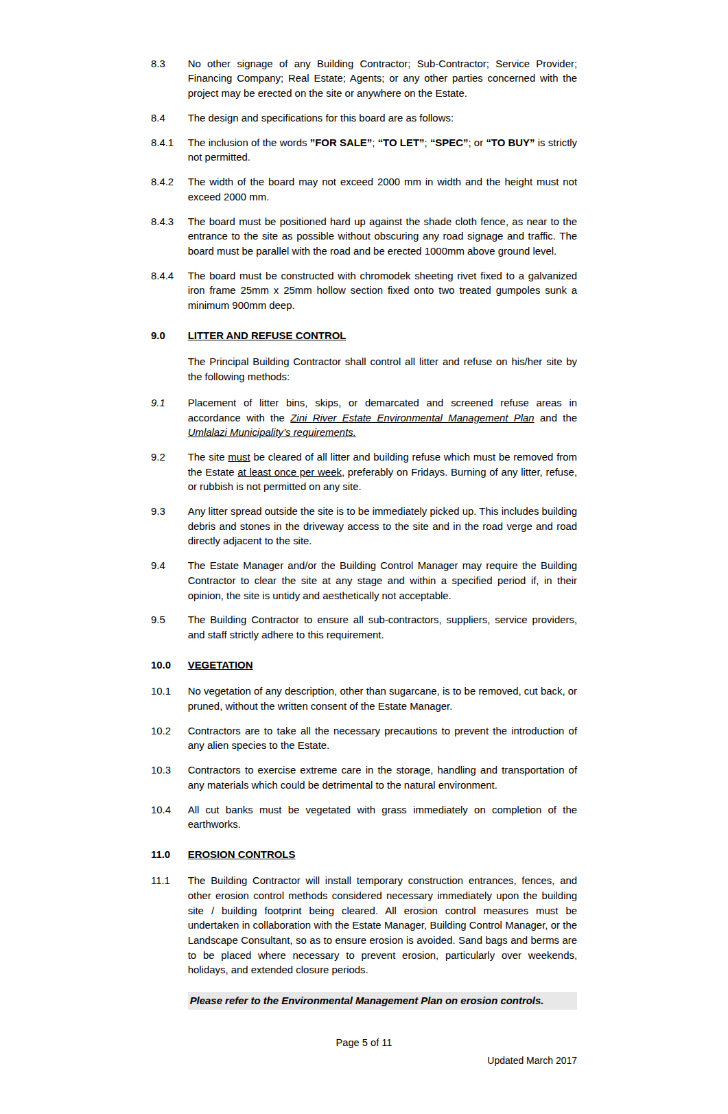8.3
No other signage of any Building Contractor; Sub-Contractor; Service Provider; Financing Company; Real Estate; Agents; or any other parties concerned with the project may be erected on the site or anywhere on the Estate.
8.4
The design and specifications for this board are as follows:
8.4.1
The inclusion of the words ”FOR SALE”; “TO LET”; “SPEC”; or “TO BUY” is strictly not permitted.
8.4.2
The width of the board may not exceed 2000 mm in width and the height must not exceed 2000 mm.
8.4.3
The board must be positioned hard up against the shade cloth fence, as near to the entrance to the site as possible without obscuring any road signage and traffic. The board must be parallel with the road and be erected 1000mm above ground level.
8.4.4
The board must be constructed with chromodek sheeting rivet fixed to a galvanized iron frame 25mm x 25mm hollow section fixed onto two treated gumpoles sunk a minimum 900mm deep.
9.0
LITTER AND REFUSE CONTROL
The Principal Building Contractor shall control all litter and refuse on his/her site by the following methods:
9.1
Placement of litter bins, skips, or demarcated and screened refuse areas in accordance with the Zini River Estate Environmental Management Plan and the Umlalazi Municipality’s requirements.
9.2
The site must be cleared of all litter and building refuse which must be removed from the Estate at least once per week, preferably on Fridays. Burning of any litter, refuse, or rubbish is not permitted on any site.
9.3
Any litter spread outside the site is to be immediately picked up. This includes building debris and stones in the driveway access to the site and in the road verge and road directly adjacent to the site.
9.4
The Estate Manager and/or the Building Control Manager may require the Building Contractor to clear the site at any stage and within a specified period if, in their opinion, the site is untidy and aesthetically not acceptable.
9.5
The Building Contractor to ensure all sub-contractors, suppliers, service providers, and staff strictly adhere to this requirement.
10.0
VEGETATION
10.1
No vegetation of any description, other than sugarcane, is to be removed, cut back, or pruned, without the written consent of the Estate Manager.
10.2
Contractors are to take all the necessary precautions to prevent the introduction of any alien species to the Estate.
10.3
Contractors to exercise extreme care in the storage, handling and transportation of any materials which could be detrimental to the natural environment.
10.4
All cut banks must be vegetated with grass immediately on completion of the earthworks.
11.0
EROSION CONTROLS
11.1
The Building Contractor will install temporary construction entrances, fences, and other erosion control methods considered necessary immediately upon the building site / building footprint being cleared. All erosion control measures must be undertaken in collaboration with the Estate Manager, Building Control Manager, or the Landscape Consultant, so as to ensure erosion is avoided. Sand bags and berms are to be placed where necessary to prevent erosion, particularly over weekends, holidays, and extended closure periods.
Please refer to the Environmental Management Plan on erosion controls.
Page 5 of 11 Updated March 2017